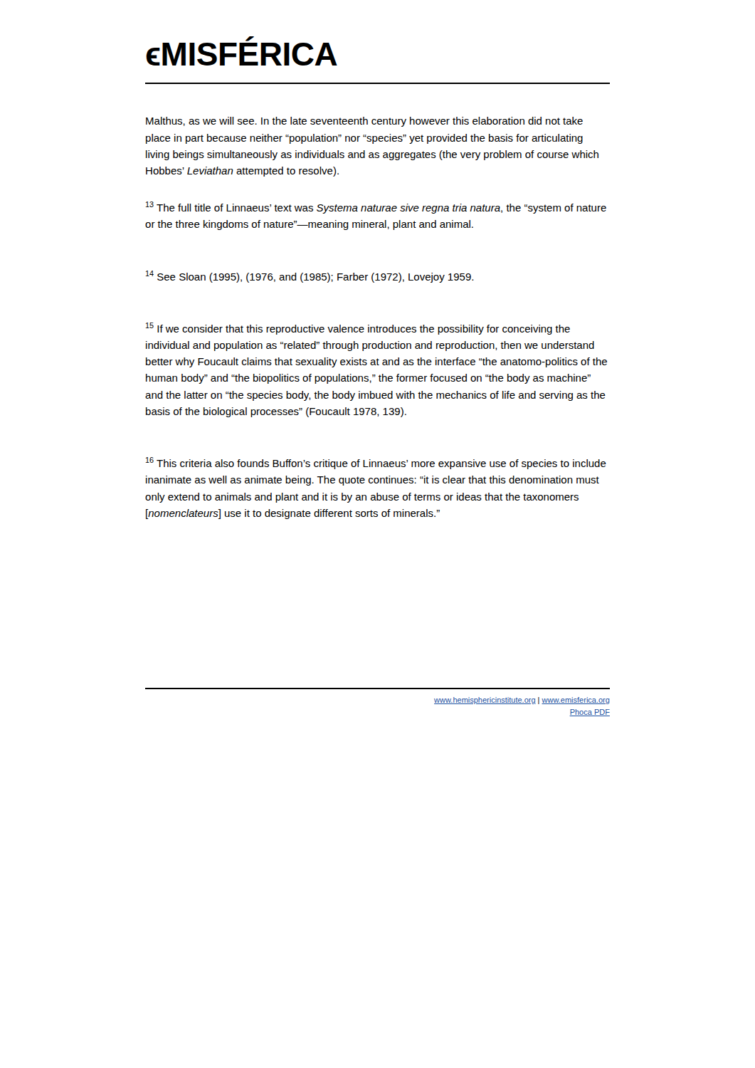ϵMISFÉRICA
Malthus, as we will see. In the late seventeenth century however this elaboration did not take place in part because neither “population” nor “species” yet provided the basis for articulating living beings simultaneously as individuals and as aggregates (the very problem of course which Hobbes’ Leviathan attempted to resolve).
13 The full title of Linnaeus’ text was Systema naturae sive regna tria natura, the “system of nature or the three kingdoms of nature”—meaning mineral, plant and animal.
14 See Sloan (1995), (1976, and (1985); Farber (1972), Lovejoy 1959.
15 If we consider that this reproductive valence introduces the possibility for conceiving the individual and population as “related” through production and reproduction, then we understand better why Foucault claims that sexuality exists at and as the interface “the anatomo-politics of the human body” and “the biopolitics of populations,” the former focused on “the body as machine” and the latter on “the species body, the body imbued with the mechanics of life and serving as the basis of the biological processes” (Foucault 1978, 139).
16 This criteria also founds Buffon’s critique of Linnaeus’ more expansive use of species to include inanimate as well as animate being. The quote continues: “it is clear that this denomination must only extend to animals and plant and it is by an abuse of terms or ideas that the taxonomers [nomenclateurs] use it to designate different sorts of minerals.”
www.hemisphericinstitute.org | www.emisferica.org
Phoca PDF